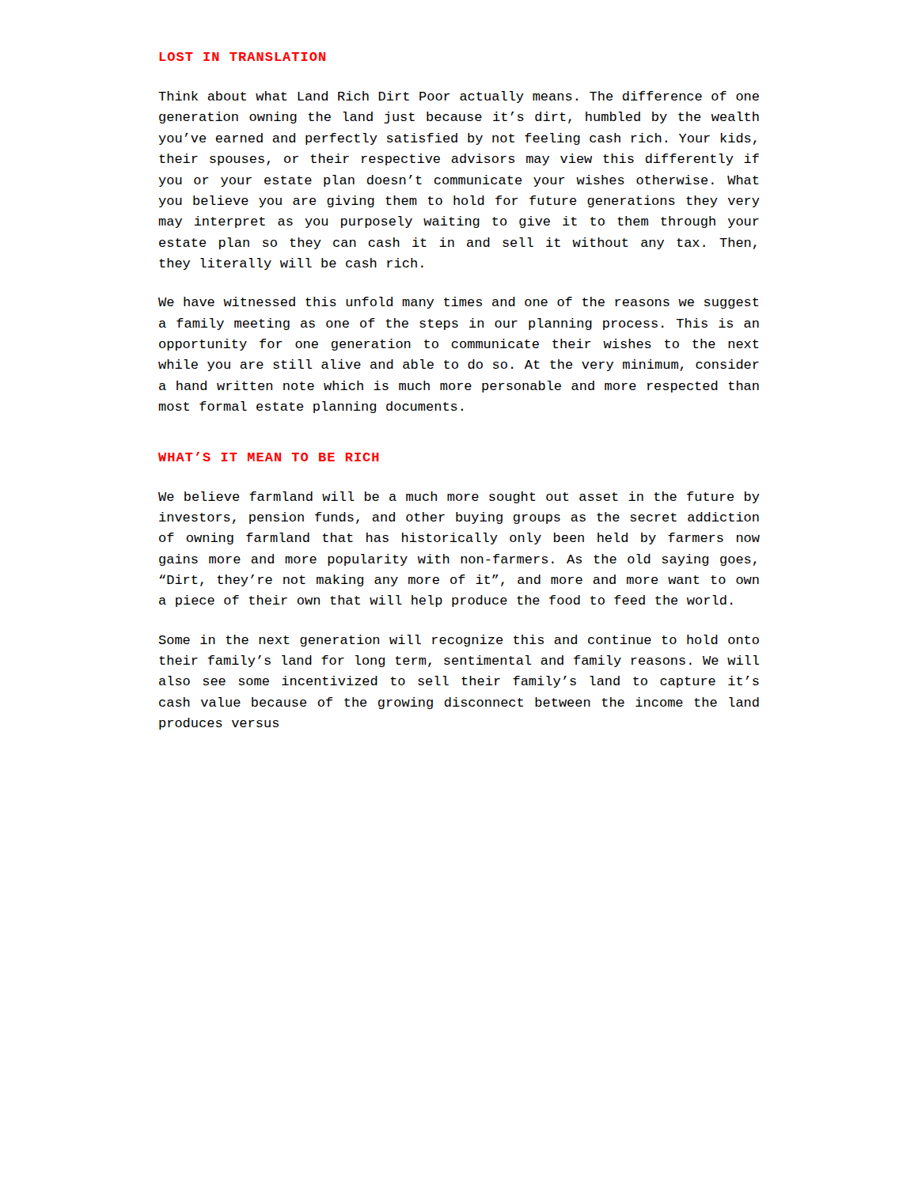LOST IN TRANSLATION
Think about what Land Rich Dirt Poor actually means. The difference of one generation owning the land just because it’s dirt, humbled by the wealth you’ve earned and perfectly satisfied by not feeling cash rich. Your kids, their spouses, or their respective advisors may view this differently if you or your estate plan doesn’t communicate your wishes otherwise. What you believe you are giving them to hold for future generations they very may interpret as you purposely waiting to give it to them through your estate plan so they can cash it in and sell it without any tax. Then, they literally will be cash rich.
We have witnessed this unfold many times and one of the reasons we suggest a family meeting as one of the steps in our planning process. This is an opportunity for one generation to communicate their wishes to the next while you are still alive and able to do so. At the very minimum, consider a hand written note which is much more personable and more respected than most formal estate planning documents.
WHAT’S IT MEAN TO BE RICH
We believe farmland will be a much more sought out asset in the future by investors, pension funds, and other buying groups as the secret addiction of owning farmland that has historically only been held by farmers now gains more and more popularity with non-farmers. As the old saying goes, “Dirt, they’re not making any more of it”, and more and more want to own a piece of their own that will help produce the food to feed the world.
Some in the next generation will recognize this and continue to hold onto their family’s land for long term, sentimental and family reasons. We will also see some incentivized to sell their family’s land to capture it’s cash value because of the growing disconnect between the income the land produces versus